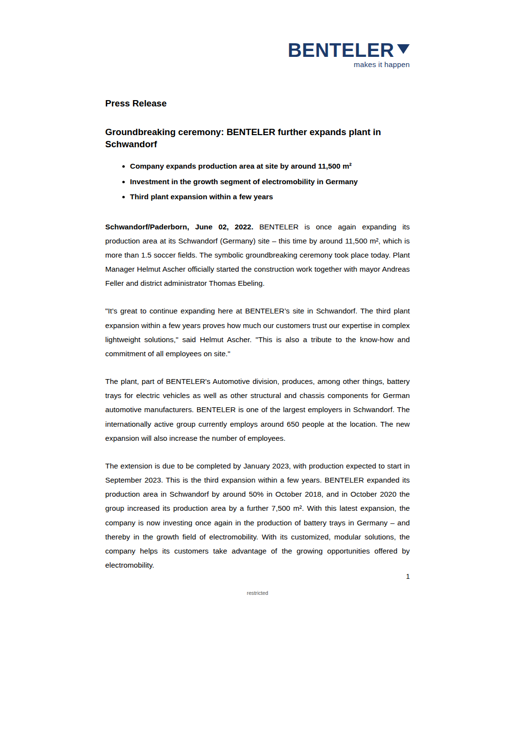BENTELER
makes it happen
Press Release
Groundbreaking ceremony: BENTELER further expands plant in Schwandorf
Company expands production area at site by around 11,500 m²
Investment in the growth segment of electromobility in Germany
Third plant expansion within a few years
Schwandorf/Paderborn, June 02, 2022. BENTELER is once again expanding its production area at its Schwandorf (Germany) site – this time by around 11,500 m², which is more than 1.5 soccer fields. The symbolic groundbreaking ceremony took place today. Plant Manager Helmut Ascher officially started the construction work together with mayor Andreas Feller and district administrator Thomas Ebeling.
"It’s great to continue expanding here at BENTELER’s site in Schwandorf. The third plant expansion within a few years proves how much our customers trust our expertise in complex lightweight solutions," said Helmut Ascher. "This is also a tribute to the know-how and commitment of all employees on site."
The plant, part of BENTELER's Automotive division, produces, among other things, battery trays for electric vehicles as well as other structural and chassis components for German automotive manufacturers. BENTELER is one of the largest employers in Schwandorf. The internationally active group currently employs around 650 people at the location. The new expansion will also increase the number of employees.
The extension is due to be completed by January 2023, with production expected to start in September 2023. This is the third expansion within a few years. BENTELER expanded its production area in Schwandorf by around 50% in October 2018, and in October 2020 the group increased its production area by a further 7,500 m². With this latest expansion, the company is now investing once again in the production of battery trays in Germany – and thereby in the growth field of electromobility. With its customized, modular solutions, the company helps its customers take advantage of the growing opportunities offered by electromobility.
1
restricted